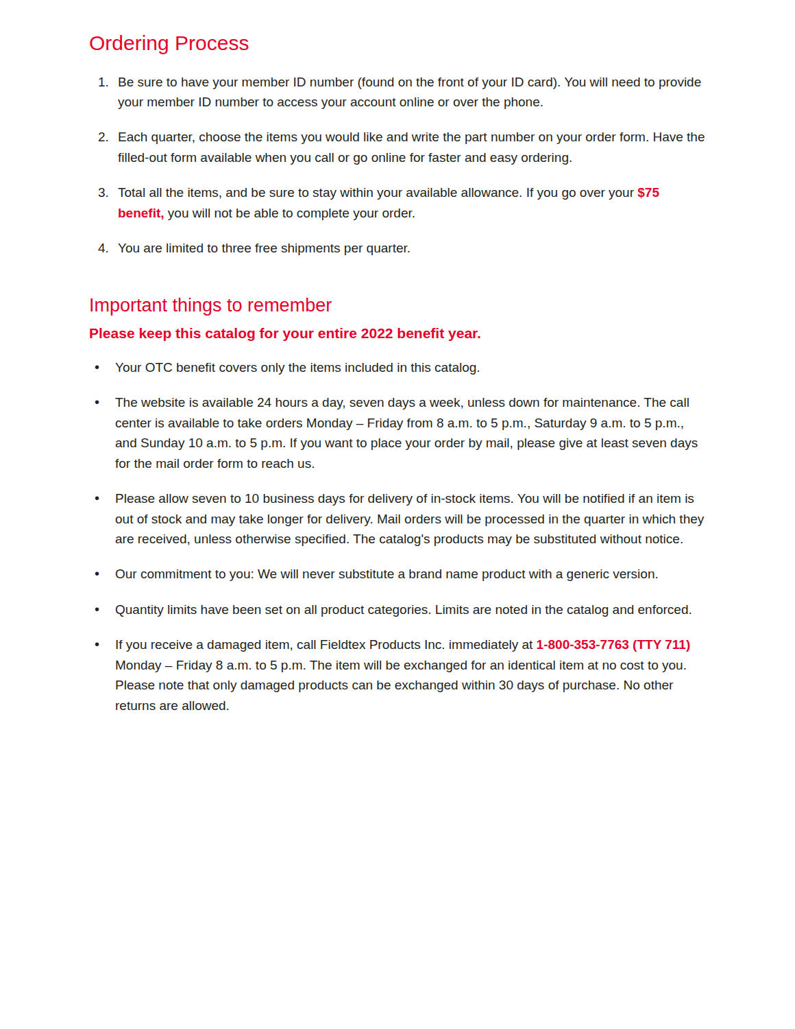Ordering Process
Be sure to have your member ID number (found on the front of your ID card). You will need to provide your member ID number to access your account online or over the phone.
Each quarter, choose the items you would like and write the part number on your order form. Have the filled-out form available when you call or go online for faster and easy ordering.
Total all the items, and be sure to stay within your available allowance. If you go over your $75 benefit, you will not be able to complete your order.
You are limited to three free shipments per quarter.
Important things to remember
Please keep this catalog for your entire 2022 benefit year.
Your OTC benefit covers only the items included in this catalog.
The website is available 24 hours a day, seven days a week, unless down for maintenance. The call center is available to take orders Monday – Friday from 8 a.m. to 5 p.m., Saturday 9 a.m. to 5 p.m., and Sunday 10 a.m. to 5 p.m. If you want to place your order by mail, please give at least seven days for the mail order form to reach us.
Please allow seven to 10 business days for delivery of in-stock items. You will be notified if an item is out of stock and may take longer for delivery. Mail orders will be processed in the quarter in which they are received, unless otherwise specified. The catalog's products may be substituted without notice.
Our commitment to you: We will never substitute a brand name product with a generic version.
Quantity limits have been set on all product categories. Limits are noted in the catalog and enforced.
If you receive a damaged item, call Fieldtex Products Inc. immediately at 1-800-353-7763 (TTY 711) Monday – Friday 8 a.m. to 5 p.m. The item will be exchanged for an identical item at no cost to you. Please note that only damaged products can be exchanged within 30 days of purchase. No other returns are allowed.